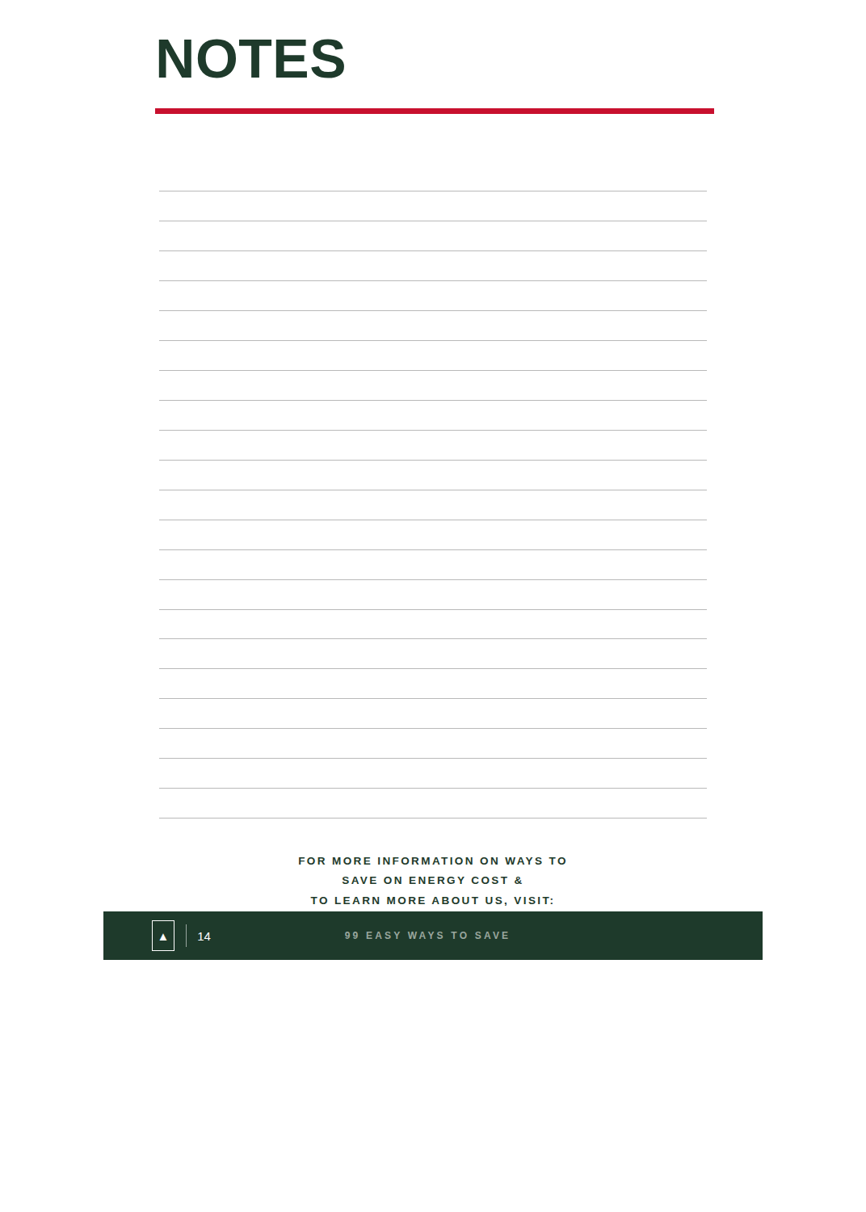Notes
For more information on ways to
save on energy cost &
to learn more about us, visit:
www.southernpine.coop
▲ 14
99 Easy Ways to Save